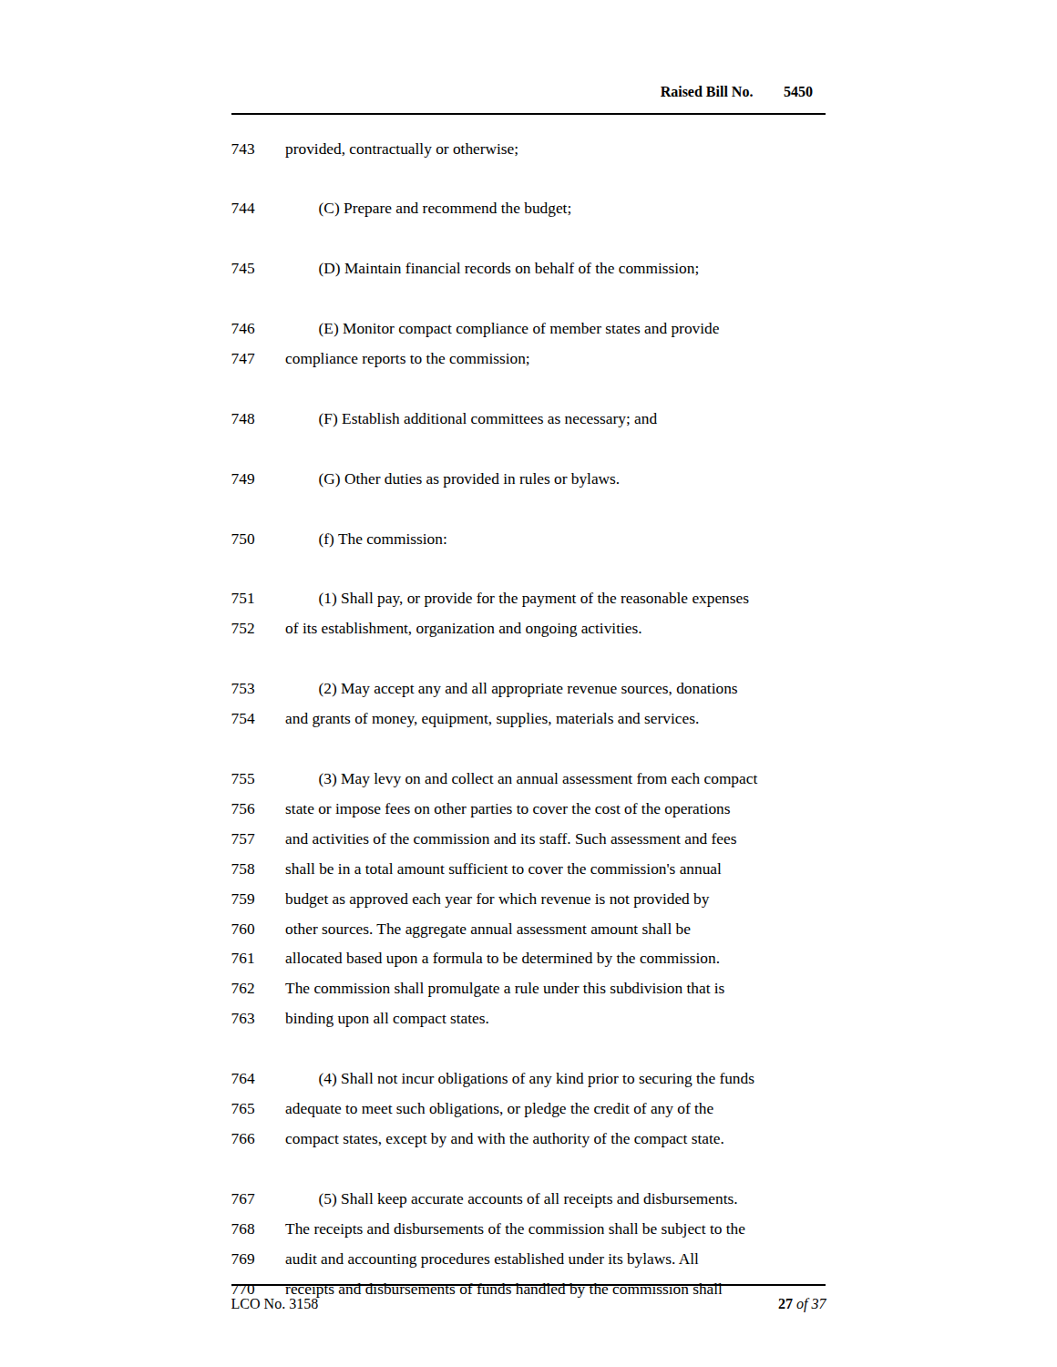Raised Bill No. 5450
| 743 | provided, contractually or otherwise; |
| 744 | (C) Prepare and recommend the budget; |
| 745 | (D) Maintain financial records on behalf of the commission; |
| 746 | (E) Monitor compact compliance of member states and provide |
| 747 | compliance reports to the commission; |
| 748 | (F) Establish additional committees as necessary; and |
| 749 | (G) Other duties as provided in rules or bylaws. |
| 750 | (f) The commission: |
| 751 | (1) Shall pay, or provide for the payment of the reasonable expenses |
| 752 | of its establishment, organization and ongoing activities. |
| 753 | (2) May accept any and all appropriate revenue sources, donations |
| 754 | and grants of money, equipment, supplies, materials and services. |
| 755 | (3) May levy on and collect an annual assessment from each compact |
| 756 | state or impose fees on other parties to cover the cost of the operations |
| 757 | and activities of the commission and its staff. Such assessment and fees |
| 758 | shall be in a total amount sufficient to cover the commission's annual |
| 759 | budget as approved each year for which revenue is not provided by |
| 760 | other sources. The aggregate annual assessment amount shall be |
| 761 | allocated based upon a formula to be determined by the commission. |
| 762 | The commission shall promulgate a rule under this subdivision that is |
| 763 | binding upon all compact states. |
| 764 | (4) Shall not incur obligations of any kind prior to securing the funds |
| 765 | adequate to meet such obligations, or pledge the credit of any of the |
| 766 | compact states, except by and with the authority of the compact state. |
| 767 | (5) Shall keep accurate accounts of all receipts and disbursements. |
| 768 | The receipts and disbursements of the commission shall be subject to the |
| 769 | audit and accounting procedures established under its bylaws. All |
| 770 | receipts and disbursements of funds handled by the commission shall |
LCO No. 3158
27 of 37